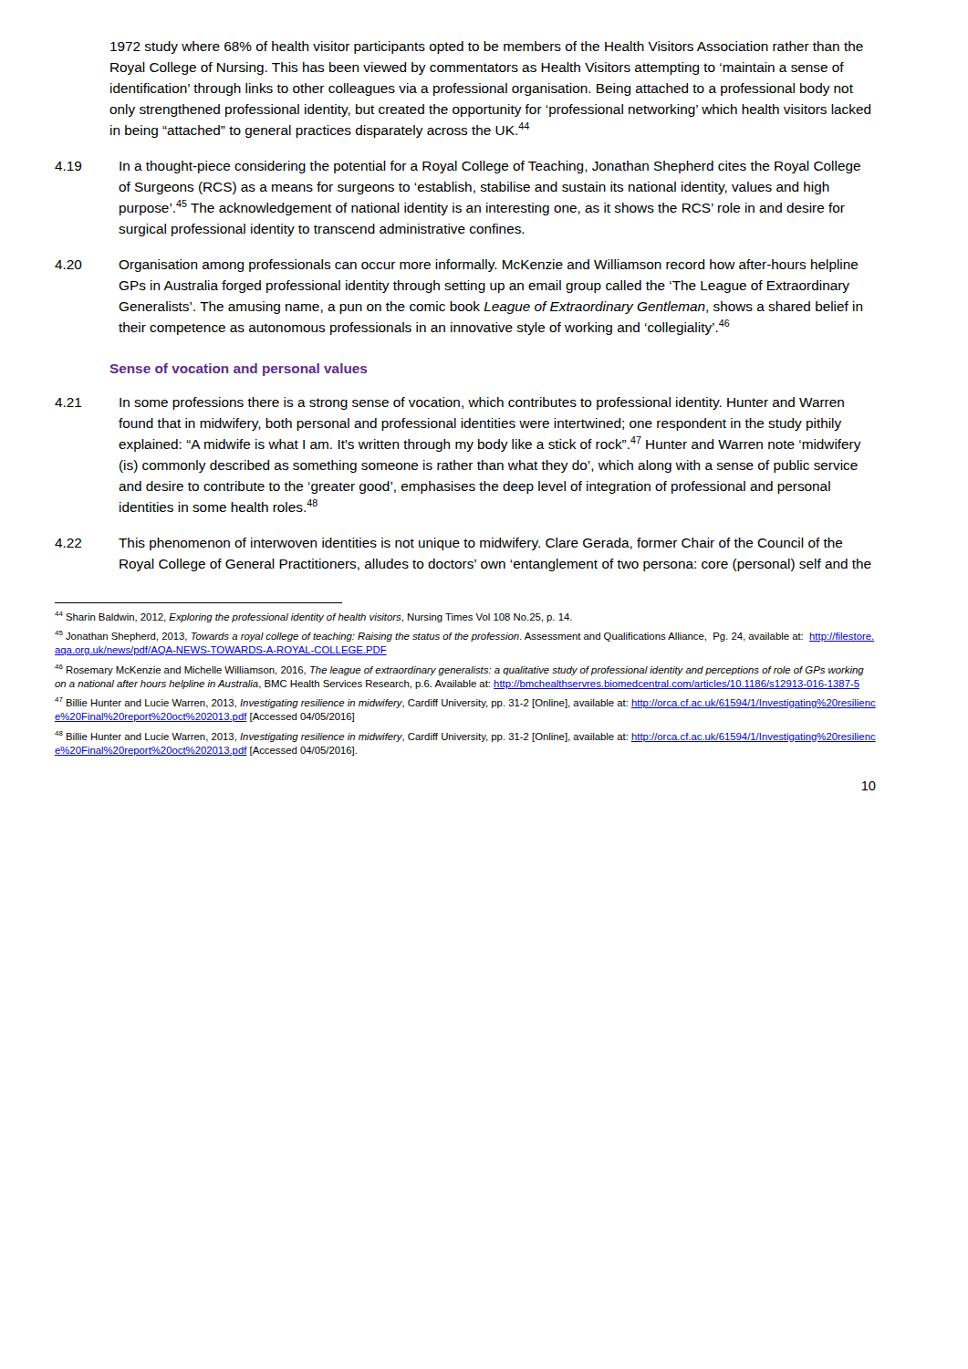1972 study where 68% of health visitor participants opted to be members of the Health Visitors Association rather than the Royal College of Nursing. This has been viewed by commentators as Health Visitors attempting to ‘maintain a sense of identification’ through links to other colleagues via a professional organisation. Being attached to a professional body not only strengthened professional identity, but created the opportunity for ‘professional networking’ which health visitors lacked in being “attached” to general practices disparately across the UK.44
4.19
In a thought-piece considering the potential for a Royal College of Teaching, Jonathan Shepherd cites the Royal College of Surgeons (RCS) as a means for surgeons to ‘establish, stabilise and sustain its national identity, values and high purpose’.45 The acknowledgement of national identity is an interesting one, as it shows the RCS’ role in and desire for surgical professional identity to transcend administrative confines.
4.20
Organisation among professionals can occur more informally. McKenzie and Williamson record how after-hours helpline GPs in Australia forged professional identity through setting up an email group called the ‘The League of Extraordinary Generalists’. The amusing name, a pun on the comic book League of Extraordinary Gentleman, shows a shared belief in their competence as autonomous professionals in an innovative style of working and ‘collegiality’.46
Sense of vocation and personal values
4.21
In some professions there is a strong sense of vocation, which contributes to professional identity. Hunter and Warren found that in midwifery, both personal and professional identities were intertwined; one respondent in the study pithily explained: “A midwife is what I am. It's written through my body like a stick of rock”.47 Hunter and Warren note ‘midwifery (is) commonly described as something someone is rather than what they do’, which along with a sense of public service and desire to contribute to the ‘greater good’, emphasises the deep level of integration of professional and personal identities in some health roles.48
4.22
This phenomenon of interwoven identities is not unique to midwifery. Clare Gerada, former Chair of the Council of the Royal College of General Practitioners, alludes to doctors’ own ‘entanglement of two persona: core (personal) self and the
44 Sharin Baldwin, 2012, Exploring the professional identity of health visitors, Nursing Times Vol 108 No.25, p. 14.
45 Jonathan Shepherd, 2013, Towards a royal college of teaching: Raising the status of the profession. Assessment and Qualifications Alliance, Pg. 24, available at: http://filestore.aqa.org.uk/news/pdf/AQA-NEWS-TOWARDS-A-ROYAL-COLLEGE.PDF
46 Rosemary McKenzie and Michelle Williamson, 2016, The league of extraordinary generalists: a qualitative study of professional identity and perceptions of role of GPs working on a national after hours helpline in Australia, BMC Health Services Research, p.6. Available at: http://bmchealthservres.biomedcentral.com/articles/10.1186/s12913-016-1387-5
47 Billie Hunter and Lucie Warren, 2013, Investigating resilience in midwifery, Cardiff University, pp. 31-2 [Online], available at: http://orca.cf.ac.uk/61594/1/Investigating%20resilience%20Final%20report%20oct%202013.pdf [Accessed 04/05/2016]
48 Billie Hunter and Lucie Warren, 2013, Investigating resilience in midwifery, Cardiff University, pp. 31-2 [Online], available at: http://orca.cf.ac.uk/61594/1/Investigating%20resilience%20Final%20report%20oct%202013.pdf [Accessed 04/05/2016].
10